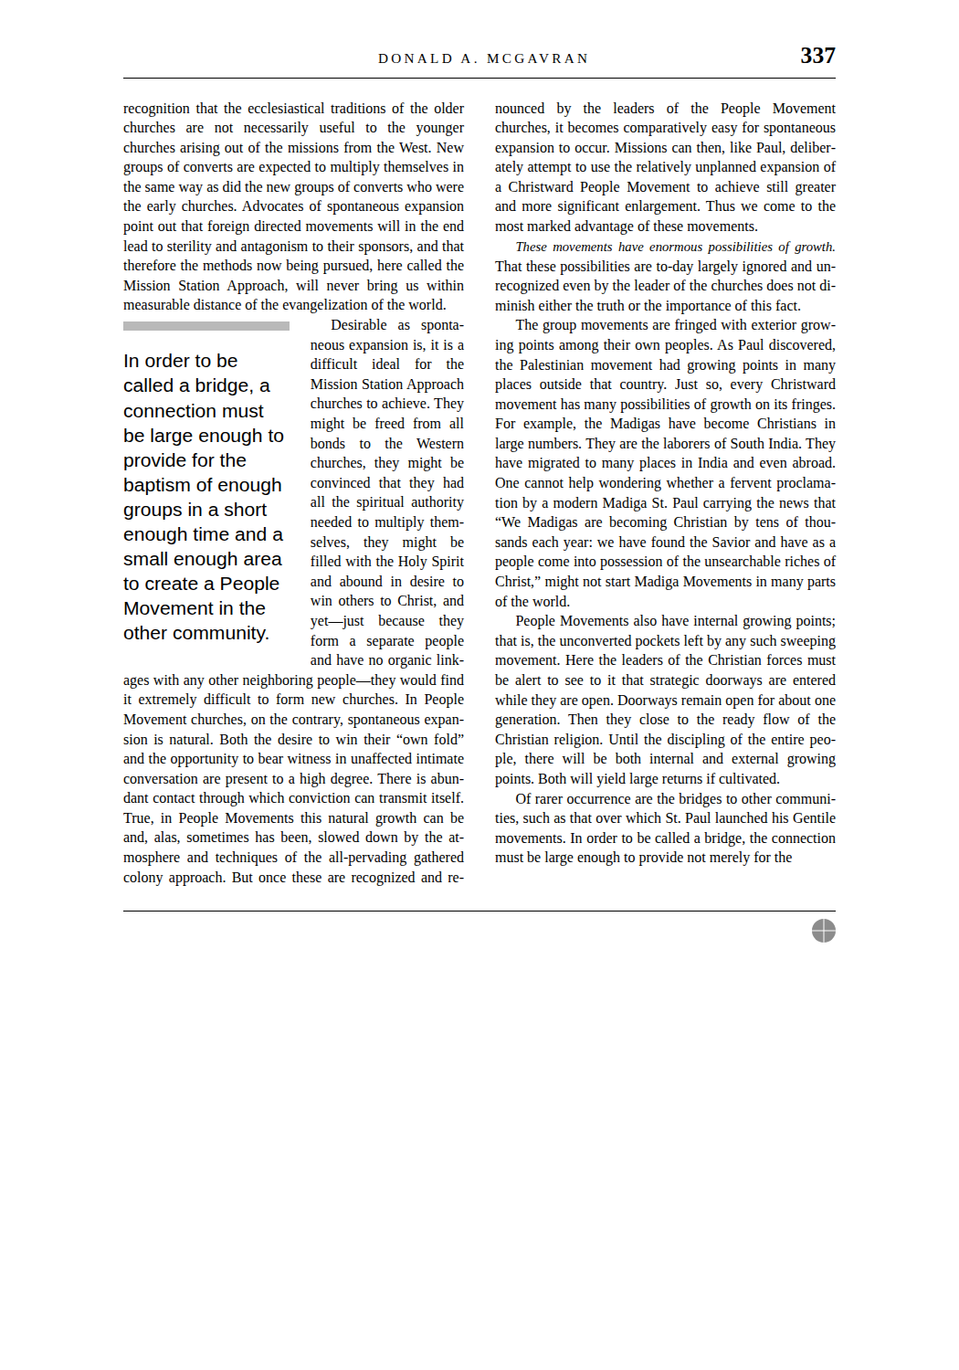Donald A. McGavran 337
recognition that the ecclesiastical traditions of the older churches are not necessarily useful to the younger churches arising out of the missions from the West. New groups of converts are expected to multiply themselves in the same way as did the new groups of converts who were the early churches. Advocates of spontaneous expansion point out that foreign directed movements will in the end lead to sterility and antagonism to their sponsors, and that therefore the methods now being pursued, here called the Mission Station Approach, will never bring us within measurable distance of the evangelization of the world.
In order to be called a bridge, a connection must be large enough to provide for the baptism of enough groups in a short enough time and a small enough area to create a People Movement in the other community.
Desirable as spontaneous expansion is, it is a difficult ideal for the Mission Station Approach churches to achieve. They might be freed from all bonds to the Western churches, they might be convinced that they had all the spiritual authority needed to multiply themselves, they might be filled with the Holy Spirit and abound in desire to win others to Christ, and yet—just because they form a separate people and have no organic linkages with any other neighboring people—they would find it extremely difficult to form new churches. In People Movement churches, on the contrary, spontaneous expansion is natural. Both the desire to win their “own fold” and the opportunity to bear witness in unaffected intimate conversation are present to a high degree. There is abundant contact through which conviction can transmit itself. True, in People Movements this natural growth can be and, alas, sometimes has been, slowed down by the atmosphere and techniques of the all-pervading gathered colony approach. But once these are recognized and renounced by the leaders of the People Movement churches, it becomes comparatively easy for spontaneous expansion to occur. Missions can then, like Paul, deliberately attempt to use the relatively unplanned expansion of a Christward People Movement to achieve still greater and more significant enlargement. Thus we come to the most marked advantage of these movements.
These movements have enormous possibilities of growth. That these possibilities are to-day largely ignored and unrecognized even by the leader of the churches does not diminish either the truth or the importance of this fact.
The group movements are fringed with exterior growing points among their own peoples. As Paul discovered, the Palestinian movement had growing points in many places outside that country. Just so, every Christward movement has many possibilities of growth on its fringes. For example, the Madigas have become Christians in large numbers. They are the laborers of South India. They have migrated to many places in India and even abroad. One cannot help wondering whether a fervent proclamation by a modern Madiga St. Paul carrying the news that “We Madigas are becoming Christian by tens of thousands each year: we have found the Savior and have as a people come into possession of the unsearchable riches of Christ,” might not start Madiga Movements in many parts of the world.
People Movements also have internal growing points; that is, the unconverted pockets left by any such sweeping movement. Here the leaders of the Christian forces must be alert to see to it that strategic doorways are entered while they are open. Doorways remain open for about one generation. Then they close to the ready flow of the Christian religion. Until the discipling of the entire people, there will be both internal and external growing points. Both will yield large returns if cultivated.
Of rarer occurrence are the bridges to other communities, such as that over which St. Paul launched his Gentile movements. In order to be called a bridge, the connection must be large enough to provide not merely for the